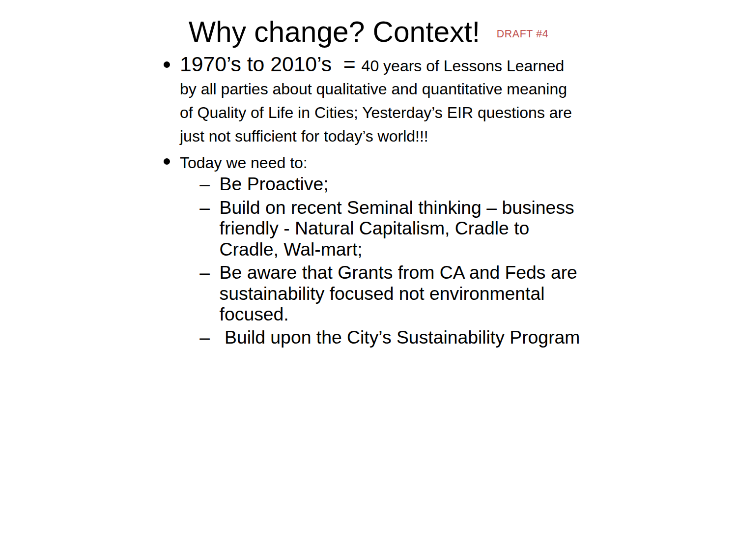Why change? Context! DRAFT #4
1970’s to 2010’s = 40 years of Lessons Learned by all parties about qualitative and quantitative meaning of Quality of Life in Cities; Yesterday’s EIR questions are just not sufficient for today’s world!!!
Today we need to:
Be Proactive;
Build on recent Seminal thinking – business friendly - Natural Capitalism, Cradle to Cradle, Wal-mart;
Be aware that Grants from CA and Feds are sustainability focused not environmental focused.
Build upon the City’s Sustainability Program